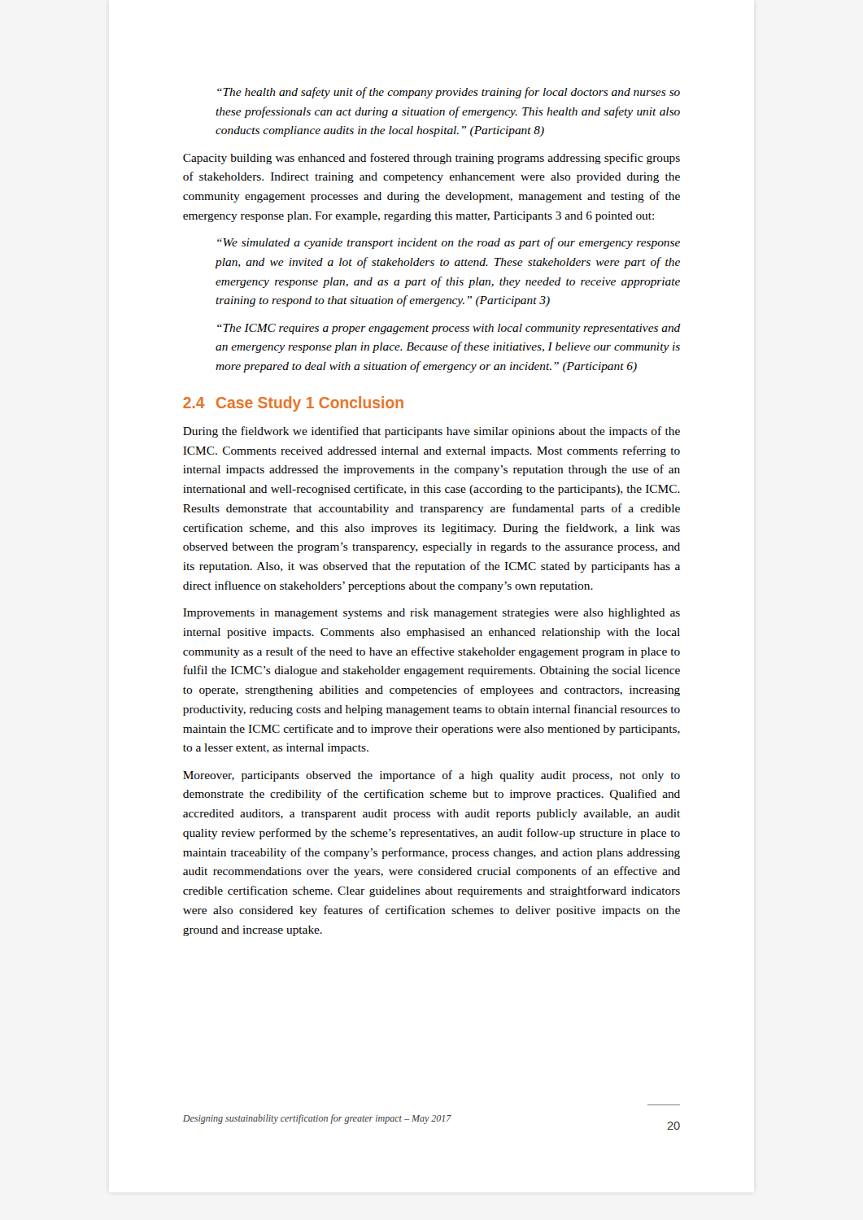“The health and safety unit of the company provides training for local doctors and nurses so these professionals can act during a situation of emergency. This health and safety unit also conducts compliance audits in the local hospital.” (Participant 8)
Capacity building was enhanced and fostered through training programs addressing specific groups of stakeholders. Indirect training and competency enhancement were also provided during the community engagement processes and during the development, management and testing of the emergency response plan. For example, regarding this matter, Participants 3 and 6 pointed out:
“We simulated a cyanide transport incident on the road as part of our emergency response plan, and we invited a lot of stakeholders to attend. These stakeholders were part of the emergency response plan, and as a part of this plan, they needed to receive appropriate training to respond to that situation of emergency.” (Participant 3)
“The ICMC requires a proper engagement process with local community representatives and an emergency response plan in place. Because of these initiatives, I believe our community is more prepared to deal with a situation of emergency or an incident.” (Participant 6)
2.4 Case Study 1 Conclusion
During the fieldwork we identified that participants have similar opinions about the impacts of the ICMC. Comments received addressed internal and external impacts. Most comments referring to internal impacts addressed the improvements in the company’s reputation through the use of an international and well-recognised certificate, in this case (according to the participants), the ICMC. Results demonstrate that accountability and transparency are fundamental parts of a credible certification scheme, and this also improves its legitimacy. During the fieldwork, a link was observed between the program’s transparency, especially in regards to the assurance process, and its reputation. Also, it was observed that the reputation of the ICMC stated by participants has a direct influence on stakeholders’ perceptions about the company’s own reputation.
Improvements in management systems and risk management strategies were also highlighted as internal positive impacts. Comments also emphasised an enhanced relationship with the local community as a result of the need to have an effective stakeholder engagement program in place to fulfil the ICMC’s dialogue and stakeholder engagement requirements. Obtaining the social licence to operate, strengthening abilities and competencies of employees and contractors, increasing productivity, reducing costs and helping management teams to obtain internal financial resources to maintain the ICMC certificate and to improve their operations were also mentioned by participants, to a lesser extent, as internal impacts.
Moreover, participants observed the importance of a high quality audit process, not only to demonstrate the credibility of the certification scheme but to improve practices. Qualified and accredited auditors, a transparent audit process with audit reports publicly available, an audit quality review performed by the scheme’s representatives, an audit follow-up structure in place to maintain traceability of the company’s performance, process changes, and action plans addressing audit recommendations over the years, were considered crucial components of an effective and credible certification scheme. Clear guidelines about requirements and straightforward indicators were also considered key features of certification schemes to deliver positive impacts on the ground and increase uptake.
Designing sustainability certification for greater impact – May 2017 20